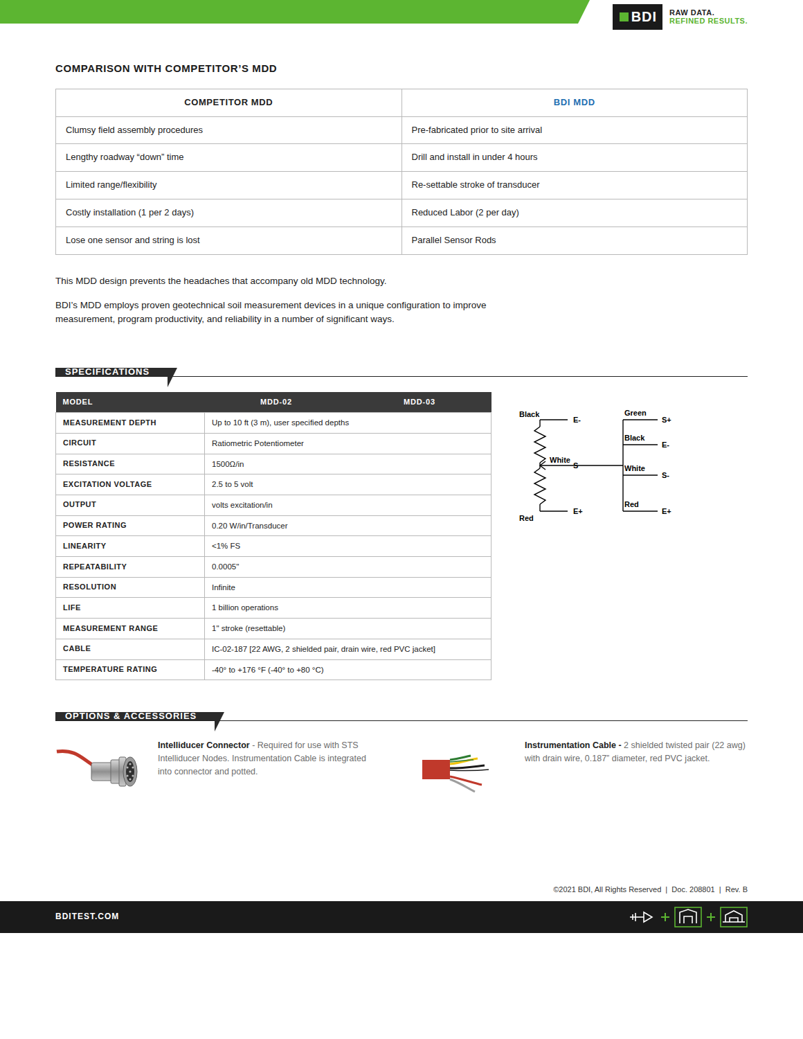BDI
RAW DATA.
REFINED RESULTS.
COMPARISON WITH COMPETITOR’S MDD
| COMPETITOR MDD | BDI MDD |
| --- | --- |
| Clumsy field assembly procedures | Pre-fabricated prior to site arrival |
| Lengthy roadway “down” time | Drill and install in under 4 hours |
| Limited range/flexibility | Re-settable stroke of transducer |
| Costly installation (1 per 2 days) | Reduced Labor (2 per day) |
| Lose one sensor and string is lost | Parallel Sensor Rods |
This MDD design prevents the headaches that accompany old MDD technology.
BDI’s MDD employs proven geotechnical soil measurement devices in a unique configuration to improve
measurement, program productivity, and reliability in a number of significant ways.
SPECIFICATIONS
| MODEL | MDD-02 | MDD-03 |
| --- | --- | --- |
| MEASUREMENT DEPTH | Up to 10 ft (3 m), user specified depths |
| CIRCUIT | Ratiometric Potentiometer |
| RESISTANCE | 1500Ω/in |
| EXCITATION VOLTAGE | 2.5 to 5 volt |
| OUTPUT | volts excitation/in |
| POWER RATING | 0.20 W/in/Transducer |
| LINEARITY | <1% FS |
| REPEATABILITY | 0.0005" |
| RESOLUTION | Infinite |
| LIFE | 1 billion operations |
| MEASUREMENT RANGE | 1" stroke (resettable) |
| CABLE | IC-02-187 [22 AWG, 2 shielded pair, drain wire, red PVC jacket] |
| TEMPERATURE RATING | -40° to +176 °F (-40° to +80 °C) |
Black White Red E- S E+ Green Black White Red S+ E- S- E+
OPTIONS & ACCESSORIES
Intelliducer Connector - Required for use with STS Intelliducer Nodes. Instrumentation Cable is integrated into connector and potted.
Instrumentation Cable - 2 shielded twisted pair (22 awg) with drain wire, 0.187” diameter, red PVC jacket.
©2021 BDI, All Rights Reserved | Doc. 208801 | Rev. B
BDITEST.COM